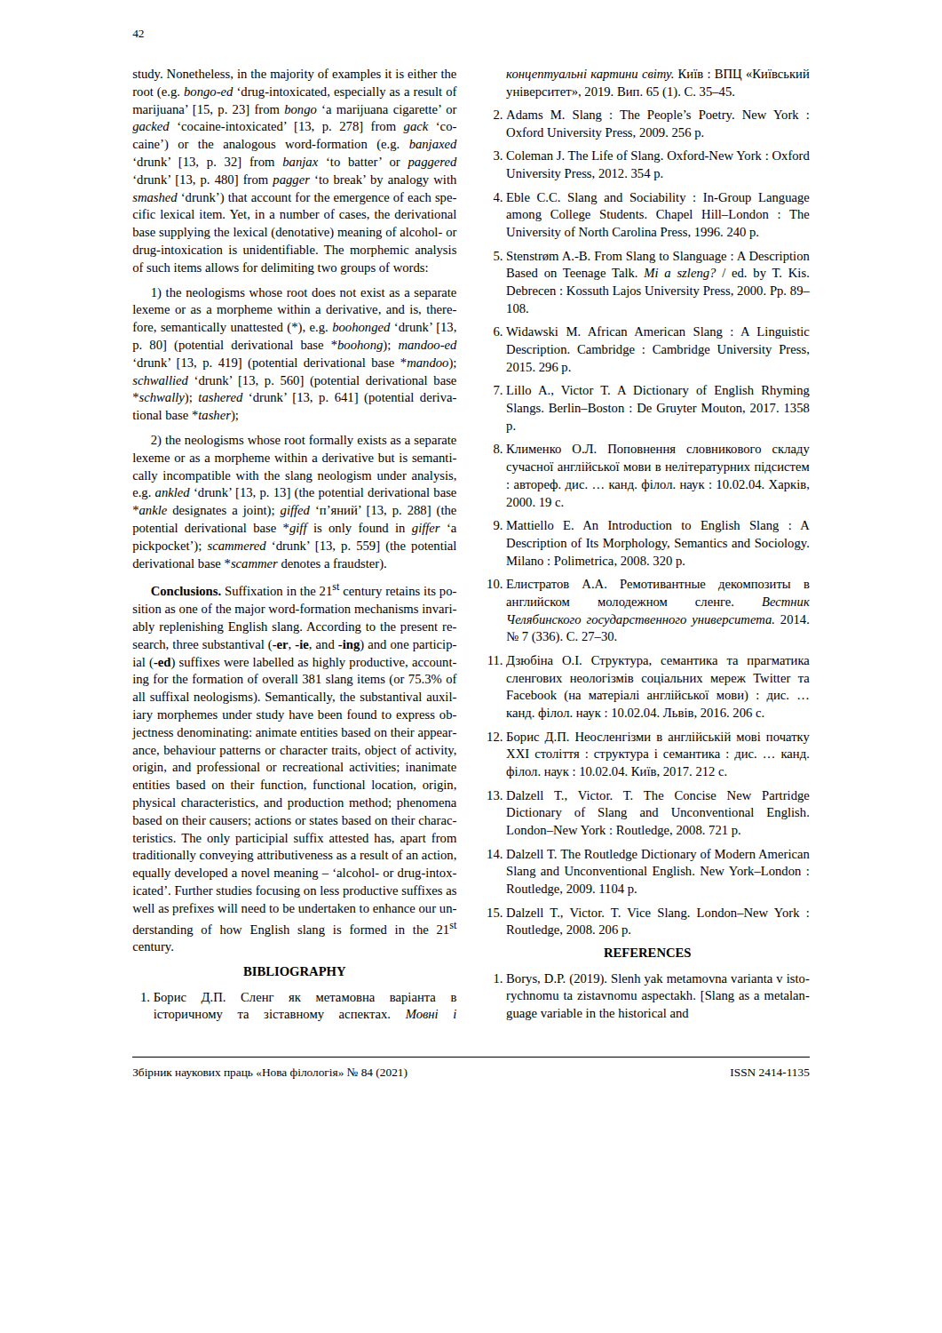42
study. Nonetheless, in the majority of examples it is either the root (e.g. bongo-ed ‘drug-intoxicated, especially as a result of marijuana’ [15, p. 23] from bongo ‘a marijuana cigarette’ or gacked ‘cocaine-intoxicated’ [13, p. 278] from gack ‘cocaine’) or the analogous word-formation (e.g. banjaxed ‘drunk’ [13, p. 32] from banjax ‘to batter’ or paggered ‘drunk’ [13, p. 480] from pagger ‘to break’ by analogy with smashed ‘drunk’) that account for the emergence of each specific lexical item. Yet, in a number of cases, the derivational base supplying the lexical (denotative) meaning of alcohol- or drug-intoxication is unidentifiable. The morphemic analysis of such items allows for delimiting two groups of words:
1) the neologisms whose root does not exist as a separate lexeme or as a morpheme within a derivative, and is, therefore, semantically unattested (*), e.g. boohonged ‘drunk’ [13, p. 80] (potential derivational base *boohong); mandoo-ed ‘drunk’ [13, p. 419] (potential derivational base *mandoo); schwallied ‘drunk’ [13, p. 560] (potential derivational base *schwally); tashered ‘drunk’ [13, p. 641] (potential derivational base *tasher);
2) the neologisms whose root formally exists as a separate lexeme or as a morpheme within a derivative but is semantically incompatible with the slang neologism under analysis, e.g. ankled ‘drunk’ [13, p. 13] (the potential derivational base *ankle designates a joint); giffed ‘п’яний’ [13, p. 288] (the potential derivational base *giff is only found in giffer ‘a pickpocket’); scammered ‘drunk’ [13, p. 559] (the potential derivational base *scammer denotes a fraudster).
Conclusions. Suffixation in the 21st century retains its position as one of the major word-formation mechanisms invariably replenishing English slang. According to the present research, three substantival (-er, -ie, and -ing) and one participial (-ed) suffixes were labelled as highly productive, accounting for the formation of overall 381 slang items (or 75.3% of all suffixal neologisms). Semantically, the substantival auxiliary morphemes under study have been found to express objectness denominating: animate entities based on their appearance, behaviour patterns or character traits, object of activity, origin, and professional or recreational activities; inanimate entities based on their function, functional location, origin, physical characteristics, and production method; phenomena based on their causers; actions or states based on their characteristics. The only participial suffix attested has, apart from traditionally conveying attributiveness as a result of an action, equally developed a novel meaning – ‘alcohol- or drug-intoxicated’. Further studies focusing on less productive suffixes as well as prefixes will need to be undertaken to enhance our understanding of how English slang is formed in the 21st century.
Bibliography
Борис Д.П. Сленг як метамовна варіанта в історичному та зіставному аспектах. Мовні і концептуальні картини світу. Київ : ВПЦ «Київський університет», 2019. Вип. 65 (1). С. 35–45.
Adams M. Slang : The People’s Poetry. New York : Oxford University Press, 2009. 256 p.
Coleman J. The Life of Slang. Oxford-New York : Oxford University Press, 2012. 354 p.
Eble C.C. Slang and Sociability : In-Group Language among College Students. Chapel Hill–London : The University of North Carolina Press, 1996. 240 p.
Stenstrøm A.-B. From Slang to Slanguage : A Description Based on Teenage Talk. Mi a szleng? / ed. by T. Kis. Debrecen : Kossuth Lajos University Press, 2000. Pp. 89–108.
Widawski M. African American Slang : A Linguistic Description. Cambridge : Cambridge University Press, 2015. 296 p.
Lillo A., Victor T. A Dictionary of English Rhyming Slangs. Berlin–Boston : De Gruyter Mouton, 2017. 1358 p.
Клименко О.Л. Поповнення словникового складу сучасної англійської мови в нелітературних підсистем : автореф. дис. … канд. філол. наук : 10.02.04. Харків, 2000. 19 с.
Mattiello E. An Introduction to English Slang : A Description of Its Morphology, Semantics and Sociology. Milano : Polimetrica, 2008. 320 p.
Елистратов А.А. Ремотивантные декомпозиты в английском молодежном сленге. Вестник Челябинского государственного университета. 2014. № 7 (336). С. 27–30.
Дзюбіна О.І. Структура, семантика та прагматика сленгових неологізмів соціальних мереж Twitter та Facebook (на матеріалі англійської мови) : дис. … канд. філол. наук : 10.02.04. Львів, 2016. 206 с.
Борис Д.П. Неосленгізми в англійській мові початку XXI століття : структура і семантика : дис. … канд. філол. наук : 10.02.04. Київ, 2017. 212 с.
Dalzell T., Victor. T. The Concise New Partridge Dictionary of Slang and Unconventional English. London–New York : Routledge, 2008. 721 p.
Dalzell T. The Routledge Dictionary of Modern American Slang and Unconventional English. New York–London : Routledge, 2009. 1104 p.
Dalzell T., Victor. T. Vice Slang. London–New York : Routledge, 2008. 206 p.
References
Borys, D.P. (2019). Slenh yak metamovna varianta v istorychnomu ta zistavnomu aspectakh. [Slang as a metalanguage variable in the historical and
Збірник наукових праць «Нова філологія» № 84 (2021) ISSN 2414-1135